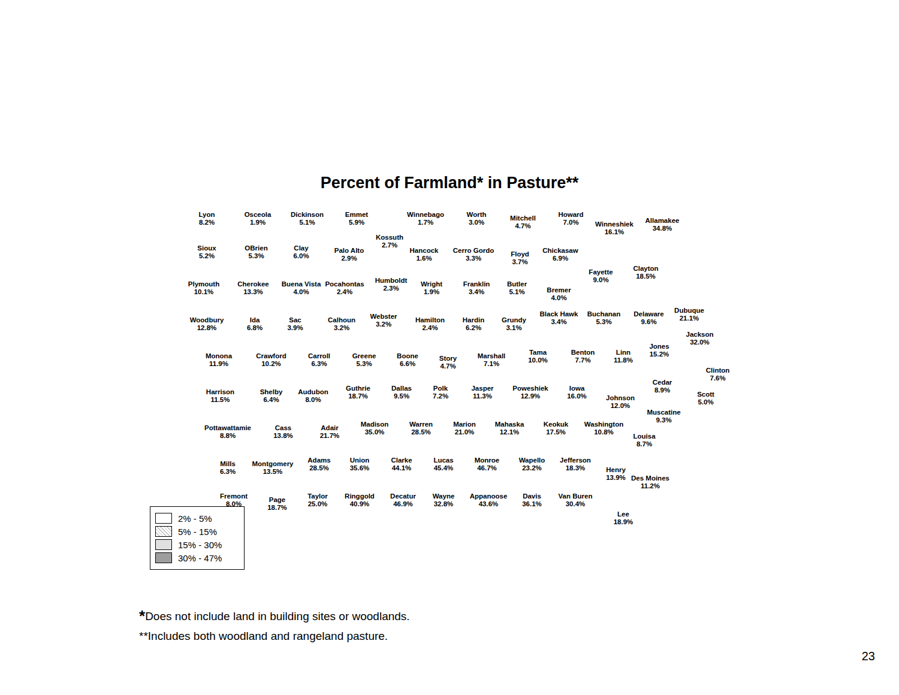Percent of Farmland* in Pasture**
Lyon
8.2%
Osceola
1.9%
Dickinson
5.1%
Emmet
5.9%
Winnebago
1.7%
Worth
3.0%
Mitchell
4.7%
Howard
7.0%
Winneshiek
16.1%
Allamakee
34.8%
Sioux
5.2%
OBrien
5.3%
Clay
6.0%
Palo Alto
2.9%
Kossuth
2.7%
Hancock
1.6%
Cerro Gordo
3.3%
Floyd
3.7%
Chickasaw
6.9%
Plymouth
10.1%
Cherokee
13.3%
Buena Vista
4.0%
Pocahontas
2.4%
Humboldt
2.3%
Wright
1.9%
Franklin
3.4%
Butler
5.1%
Bremer
4.0%
Fayette
9.0%
Clayton
18.5%
Woodbury
12.8%
Ida
6.8%
Sac
3.9%
Calhoun
3.2%
Webster
3.2%
Hamilton
2.4%
Hardin
6.2%
Grundy
3.1%
Black Hawk
3.4%
Buchanan
5.3%
Delaware
9.6%
Dubuque
21.1%
Monona
11.9%
Crawford
10.2%
Carroll
6.3%
Greene
5.3%
Boone
6.6%
Story
4.7%
Marshall
7.1%
Tama
10.0%
Benton
7.7%
Linn
11.8%
Jones
15.2%
Jackson
32.0%
Clinton
7.6%
Harrison
11.5%
Shelby
6.4%
Audubon
8.0%
Guthrie
18.7%
Dallas
9.5%
Polk
7.2%
Jasper
11.3%
Poweshiek
12.9%
Iowa
16.0%
Johnson
12.0%
Cedar
8.9%
Scott
5.0%
Muscatine
9.3%
Pottawattamie
8.8%
Cass
13.8%
Adair
21.7%
Madison
35.0%
Warren
28.5%
Marion
21.0%
Mahaska
12.1%
Keokuk
17.5%
Washington
10.8%
Louisa
8.7%
Mills
6.3%
Montgomery
13.5%
Adams
28.5%
Union
35.6%
Clarke
44.1%
Lucas
45.4%
Monroe
46.7%
Wapello
23.2%
Jefferson
18.3%
Henry
13.9%
Des Moines
11.2%
Fremont
8.0%
Page
18.7%
Taylor
25.0%
Ringgold
40.9%
Decatur
46.9%
Wayne
32.8%
Appanoose
43.6%
Davis
36.1%
Van Buren
30.4%
Lee
18.9%
2% - 5%
5% - 15%
15% - 30%
30% - 47%
*Does not include land in building sites or woodlands.
**Includes both woodland and rangeland pasture.
23